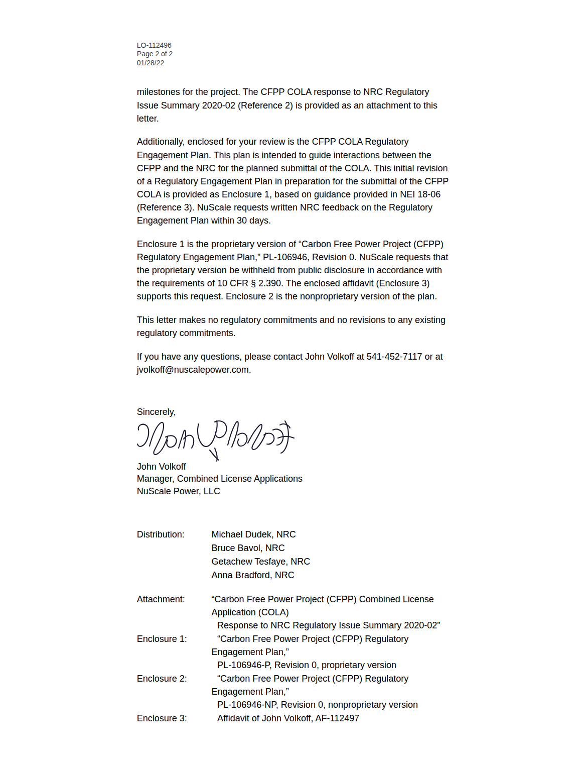LO-112496
Page 2 of 2
01/28/22
milestones for the project. The CFPP COLA response to NRC Regulatory Issue Summary 2020-02 (Reference 2) is provided as an attachment to this letter.
Additionally, enclosed for your review is the CFPP COLA Regulatory Engagement Plan. This plan is intended to guide interactions between the CFPP and the NRC for the planned submittal of the COLA. This initial revision of a Regulatory Engagement Plan in preparation for the submittal of the CFPP COLA is provided as Enclosure 1, based on guidance provided in NEI 18-06 (Reference 3). NuScale requests written NRC feedback on the Regulatory Engagement Plan within 30 days.
Enclosure 1 is the proprietary version of “Carbon Free Power Project (CFPP) Regulatory Engagement Plan,” PL-106946, Revision 0. NuScale requests that the proprietary version be withheld from public disclosure in accordance with the requirements of 10 CFR § 2.390. The enclosed affidavit (Enclosure 3) supports this request. Enclosure 2 is the nonproprietary version of the plan.
This letter makes no regulatory commitments and no revisions to any existing regulatory commitments.
If you have any questions, please contact John Volkoff at 541-452-7117 or at jvolkoff@nuscalepower.com.
Sincerely,
John Volkoff
Manager, Combined License Applications
NuScale Power, LLC
| Distribution: | Michael Dudek, NRC |
| | Bruce Bavol, NRC |
| | Getachew Tesfaye, NRC |
| | Anna Bradford, NRC |
| Attachment: | “Carbon Free Power Project (CFPP) Combined License Application (COLA) Response to NRC Regulatory Issue Summary 2020-02” |
| Enclosure 1: | “Carbon Free Power Project (CFPP) Regulatory Engagement Plan,” PL-106946-P, Revision 0, proprietary version |
| Enclosure 2: | “Carbon Free Power Project (CFPP) Regulatory Engagement Plan,” PL-106946-NP, Revision 0, nonproprietary version |
| Enclosure 3: | Affidavit of John Volkoff, AF-112497 |